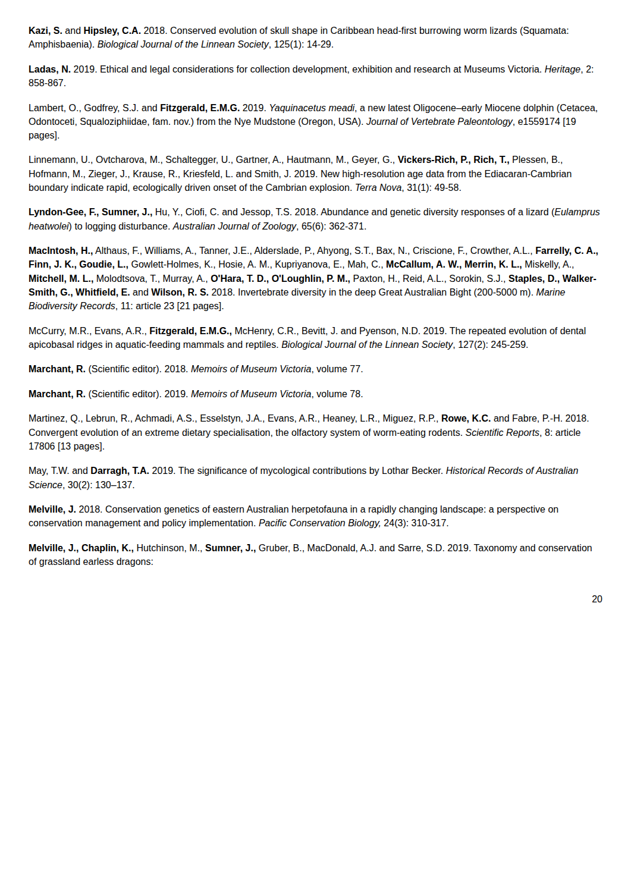Kazi, S. and Hipsley, C.A. 2018. Conserved evolution of skull shape in Caribbean head-first burrowing worm lizards (Squamata: Amphisbaenia). Biological Journal of the Linnean Society, 125(1): 14-29.
Ladas, N. 2019. Ethical and legal considerations for collection development, exhibition and research at Museums Victoria. Heritage, 2: 858-867.
Lambert, O., Godfrey, S.J. and Fitzgerald, E.M.G. 2019. Yaquinacetus meadi, a new latest Oligocene–early Miocene dolphin (Cetacea, Odontoceti, Squaloziphiidae, fam. nov.) from the Nye Mudstone (Oregon, USA). Journal of Vertebrate Paleontology, e1559174 [19 pages].
Linnemann, U., Ovtcharova, M., Schaltegger, U., Gartner, A., Hautmann, M., Geyer, G., Vickers-Rich, P., Rich, T., Plessen, B., Hofmann, M., Zieger, J., Krause, R., Kriesfeld, L. and Smith, J. 2019. New high-resolution age data from the Ediacaran-Cambrian boundary indicate rapid, ecologically driven onset of the Cambrian explosion. Terra Nova, 31(1): 49-58.
Lyndon-Gee, F., Sumner, J., Hu, Y., Ciofi, C. and Jessop, T.S. 2018. Abundance and genetic diversity responses of a lizard (Eulamprus heatwolei) to logging disturbance. Australian Journal of Zoology, 65(6): 362-371.
MacIntosh, H., Althaus, F., Williams, A., Tanner, J.E., Alderslade, P., Ahyong, S.T., Bax, N., Criscione, F., Crowther, A.L., Farrelly, C. A., Finn, J. K., Goudie, L., Gowlett-Holmes, K., Hosie, A. M., Kupriyanova, E., Mah, C., McCallum, A. W., Merrin, K. L., Miskelly, A., Mitchell, M. L., Molodtsova, T., Murray, A., O'Hara, T. D., O'Loughlin, P. M., Paxton, H., Reid, A.L., Sorokin, S.J., Staples, D., Walker-Smith, G., Whitfield, E. and Wilson, R. S. 2018. Invertebrate diversity in the deep Great Australian Bight (200-5000 m). Marine Biodiversity Records, 11: article 23 [21 pages].
McCurry, M.R., Evans, A.R., Fitzgerald, E.M.G., McHenry, C.R., Bevitt, J. and Pyenson, N.D. 2019. The repeated evolution of dental apicobasal ridges in aquatic-feeding mammals and reptiles. Biological Journal of the Linnean Society, 127(2): 245-259.
Marchant, R. (Scientific editor). 2018. Memoirs of Museum Victoria, volume 77.
Marchant, R. (Scientific editor). 2019. Memoirs of Museum Victoria, volume 78.
Martinez, Q., Lebrun, R., Achmadi, A.S., Esselstyn, J.A., Evans, A.R., Heaney, L.R., Miguez, R.P., Rowe, K.C. and Fabre, P.-H. 2018. Convergent evolution of an extreme dietary specialisation, the olfactory system of worm-eating rodents. Scientific Reports, 8: article 17806 [13 pages].
May, T.W. and Darragh, T.A. 2019. The significance of mycological contributions by Lothar Becker. Historical Records of Australian Science, 30(2): 130–137.
Melville, J. 2018. Conservation genetics of eastern Australian herpetofauna in a rapidly changing landscape: a perspective on conservation management and policy implementation. Pacific Conservation Biology, 24(3): 310-317.
Melville, J., Chaplin, K., Hutchinson, M., Sumner, J., Gruber, B., MacDonald, A.J. and Sarre, S.D. 2019. Taxonomy and conservation of grassland earless dragons:
20